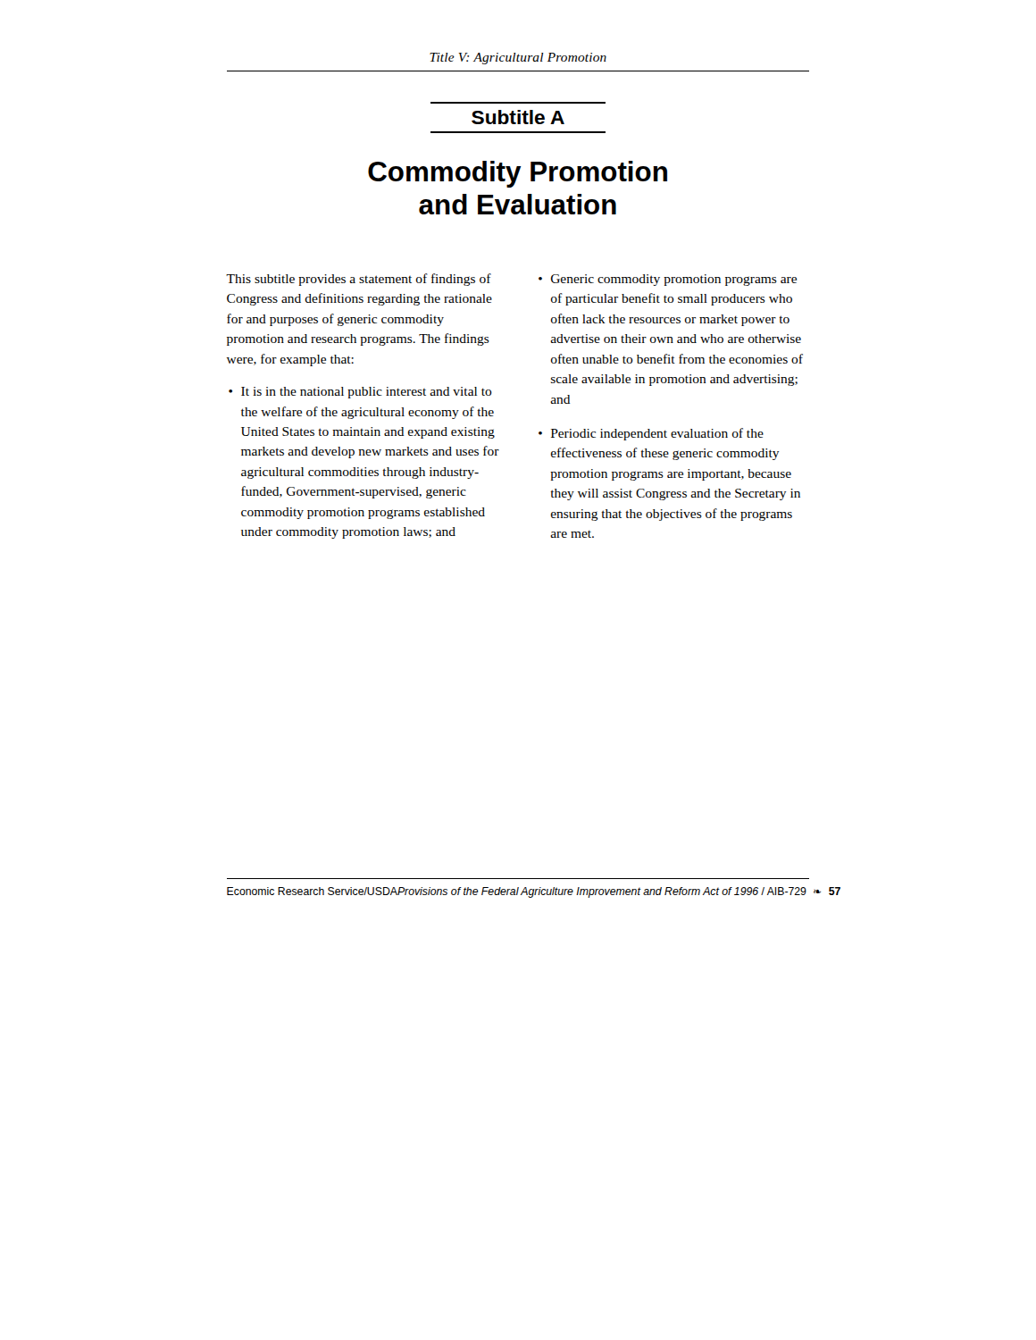Title V: Agricultural Promotion
Subtitle A
Commodity Promotion
and Evaluation
This subtitle provides a statement of findings of Congress and definitions regarding the rationale for and purposes of generic commodity promotion and research programs. The findings were, for example that:
It is in the national public interest and vital to the welfare of the agricultural economy of the United States to maintain and expand existing markets and develop new markets and uses for agricultural commodities through industry-funded, Government-supervised, generic commodity promotion programs established under commodity promotion laws; and
Generic commodity promotion programs are of particular benefit to small producers who often lack the resources or market power to advertise on their own and who are otherwise often unable to benefit from the economies of scale available in promotion and advertising; and
Periodic independent evaluation of the effectiveness of these generic commodity promotion programs are important, because they will assist Congress and the Secretary in ensuring that the objectives of the programs are met.
Economic Research Service/USDA
Provisions of the Federal Agriculture Improvement and Reform Act of 1996 / AIB-729 ❧ 57